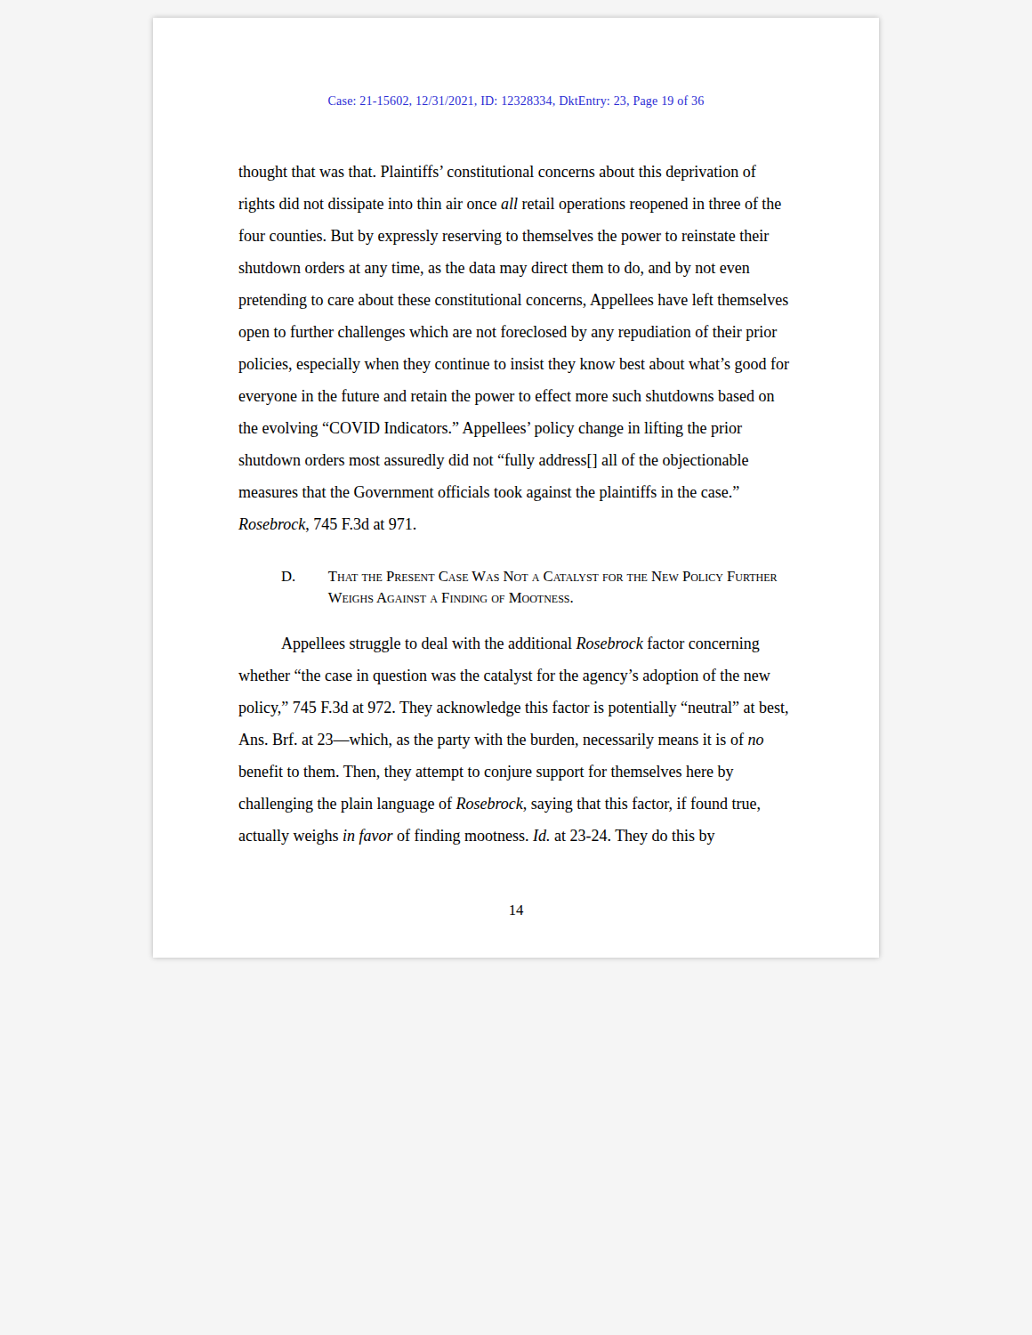Case: 21-15602, 12/31/2021, ID: 12328334, DktEntry: 23, Page 19 of 36
thought that was that. Plaintiffs’ constitutional concerns about this deprivation of rights did not dissipate into thin air once all retail operations reopened in three of the four counties. But by expressly reserving to themselves the power to reinstate their shutdown orders at any time, as the data may direct them to do, and by not even pretending to care about these constitutional concerns, Appellees have left themselves open to further challenges which are not foreclosed by any repudiation of their prior policies, especially when they continue to insist they know best about what’s good for everyone in the future and retain the power to effect more such shutdowns based on the evolving “COVID Indicators.” Appellees’ policy change in lifting the prior shutdown orders most assuredly did not “fully address[] all of the objectionable measures that the Government officials took against the plaintiffs in the case.” Rosebrock, 745 F.3d at 971.
D.
That the Present Case Was Not a Catalyst for the New Policy Further Weighs Against a Finding of Mootness.
Appellees struggle to deal with the additional Rosebrock factor concerning whether “the case in question was the catalyst for the agency’s adoption of the new policy,” 745 F.3d at 972. They acknowledge this factor is potentially “neutral” at best, Ans. Brf. at 23—which, as the party with the burden, necessarily means it is of no benefit to them. Then, they attempt to conjure support for themselves here by challenging the plain language of Rosebrock, saying that this factor, if found true, actually weighs in favor of finding mootness. Id. at 23-24. They do this by
14